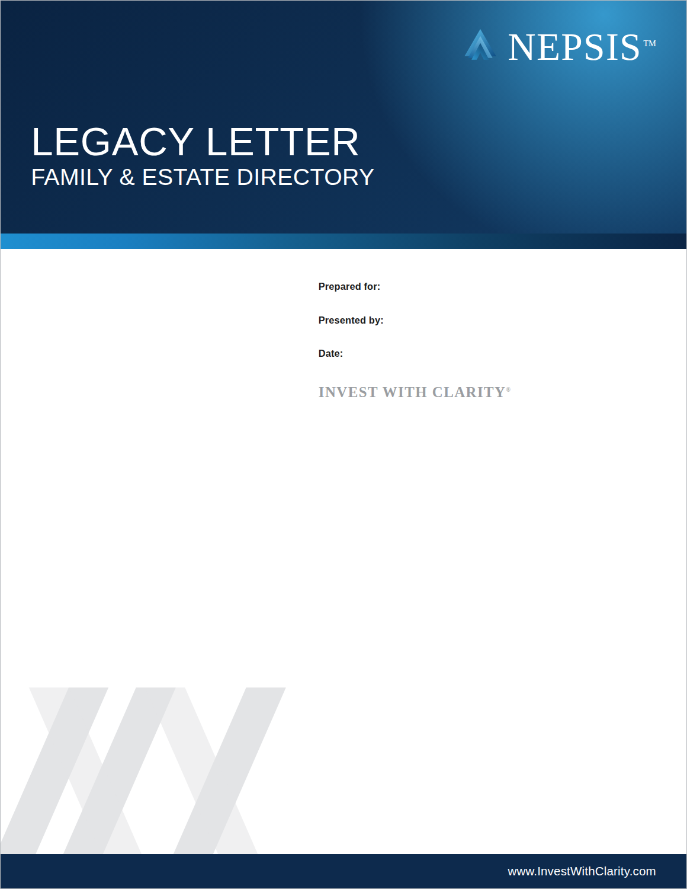NEPSISTM
LEGACY LETTER
FAMILY & ESTATE DIRECTORY
Prepared for:
Presented by:
Date:
INVEST WITH CLARITY®
www.InvestWithClarity.com